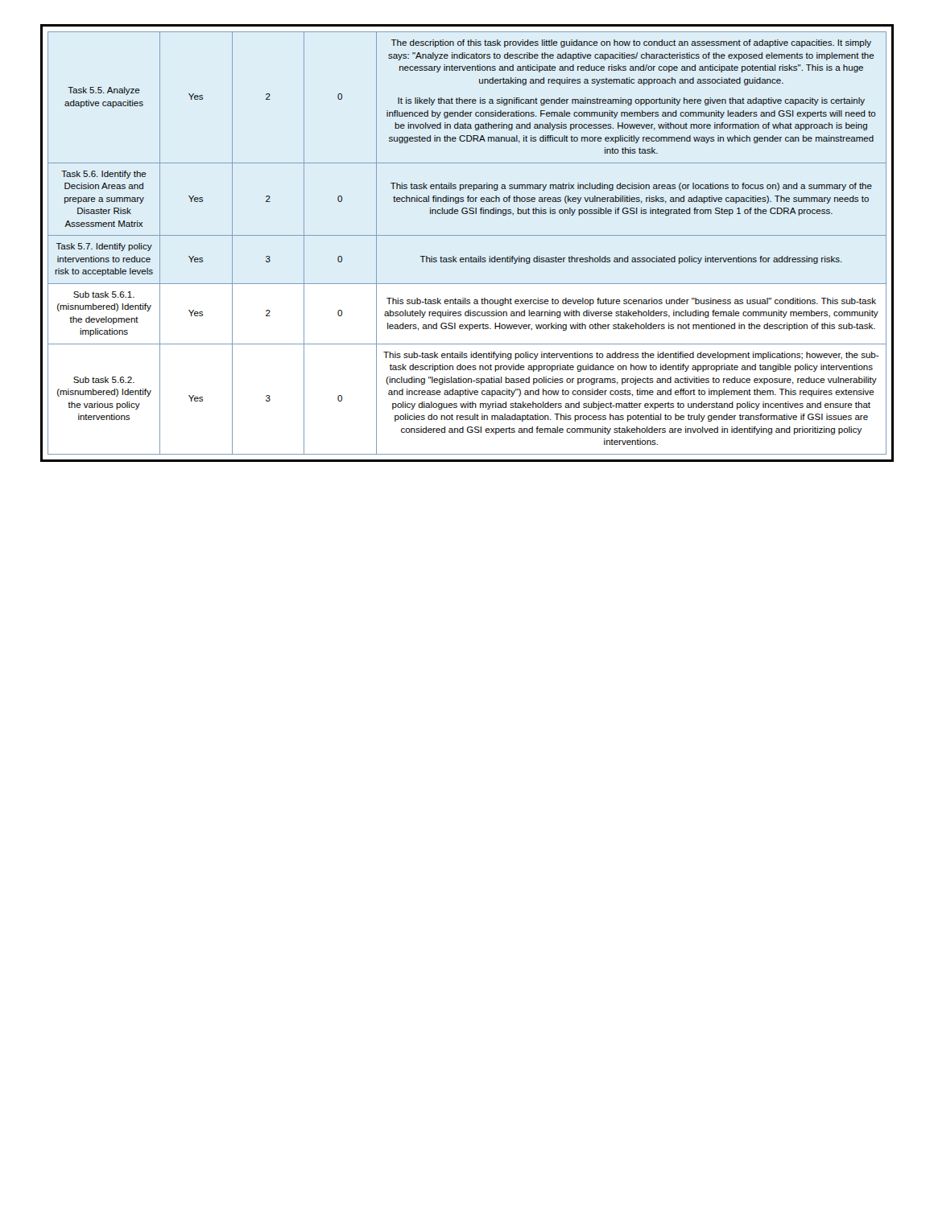| Task 5.5. Analyze adaptive capacities | Yes | 2 | 0 | The description of this task provides little guidance on how to conduct an assessment of adaptive capacities. It simply says: "Analyze indicators to describe the adaptive capacities/ characteristics of the exposed elements to implement the necessary interventions and anticipate and reduce risks and/or cope and anticipate potential risks". This is a huge undertaking and requires a systematic approach and associated guidance. It is likely that there is a significant gender mainstreaming opportunity here given that adaptive capacity is certainly influenced by gender considerations. Female community members and community leaders and GSI experts will need to be involved in data gathering and analysis processes. However, without more information of what approach is being suggested in the CDRA manual, it is difficult to more explicitly recommend ways in which gender can be mainstreamed into this task. |
| Task 5.6. Identify the Decision Areas and prepare a summary Disaster Risk Assessment Matrix | Yes | 2 | 0 | This task entails preparing a summary matrix including decision areas (or locations to focus on) and a summary of the technical findings for each of those areas (key vulnerabilities, risks, and adaptive capacities). The summary needs to include GSI findings, but this is only possible if GSI is integrated from Step 1 of the CDRA process. |
| Task 5.7. Identify policy interventions to reduce risk to acceptable levels | Yes | 3 | 0 | This task entails identifying disaster thresholds and associated policy interventions for addressing risks. |
| Sub task 5.6.1. (misnumbered) Identify the development implications | Yes | 2 | 0 | This sub-task entails a thought exercise to develop future scenarios under "business as usual" conditions. This sub-task absolutely requires discussion and learning with diverse stakeholders, including female community members, community leaders, and GSI experts. However, working with other stakeholders is not mentioned in the description of this sub-task. |
| Sub task 5.6.2. (misnumbered) Identify the various policy interventions | Yes | 3 | 0 | This sub-task entails identifying policy interventions to address the identified development implications; however, the sub-task description does not provide appropriate guidance on how to identify appropriate and tangible policy interventions (including "legislation-spatial based policies or programs, projects and activities to reduce exposure, reduce vulnerability and increase adaptive capacity") and how to consider costs, time and effort to implement them. This requires extensive policy dialogues with myriad stakeholders and subject-matter experts to understand policy incentives and ensure that policies do not result in maladaptation. This process has potential to be truly gender transformative if GSI issues are considered and GSI experts and female community stakeholders are involved in identifying and prioritizing policy interventions. |